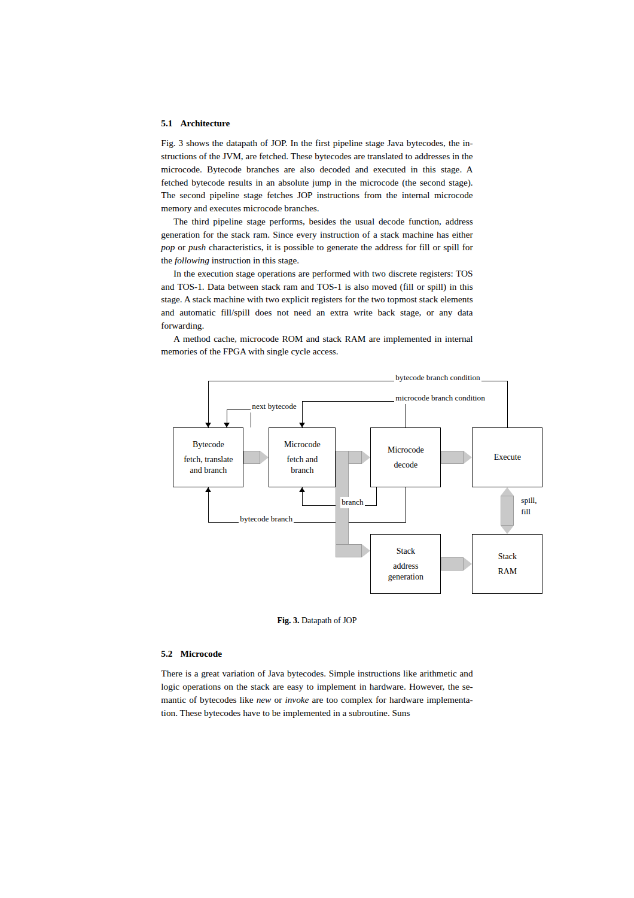5.1 Architecture
Fig. 3 shows the datapath of JOP. In the first pipeline stage Java bytecodes, the instructions of the JVM, are fetched. These bytecodes are translated to addresses in the microcode. Bytecode branches are also decoded and executed in this stage. A fetched bytecode results in an absolute jump in the microcode (the second stage). The second pipeline stage fetches JOP instructions from the internal microcode memory and executes microcode branches.
The third pipeline stage performs, besides the usual decode function, address generation for the stack ram. Since every instruction of a stack machine has either pop or push characteristics, it is possible to generate the address for fill or spill for the following instruction in this stage.
In the execution stage operations are performed with two discrete registers: TOS and TOS-1. Data between stack ram and TOS-1 is also moved (fill or spill) in this stage. A stack machine with two explicit registers for the two topmost stack elements and automatic fill/spill does not need an extra write back stage, or any data forwarding.
A method cache, microcode ROM and stack RAM are implemented in internal memories of the FPGA with single cycle access.
bytecode branch condition
microcode branch condition
next bytecode
Bytecode
fetch, translate
and branch
Microcode
fetch and
branch
Microcode
decode
Execute
Stack
address
generation
Stack
RAM
spill,
fill
branch
bytecode branch
Fig. 3. Datapath of JOP
5.2 Microcode
There is a great variation of Java bytecodes. Simple instructions like arithmetic and logic operations on the stack are easy to implement in hardware. However, the semantic of bytecodes like new or invoke are too complex for hardware implementation. These bytecodes have to be implemented in a subroutine. Suns